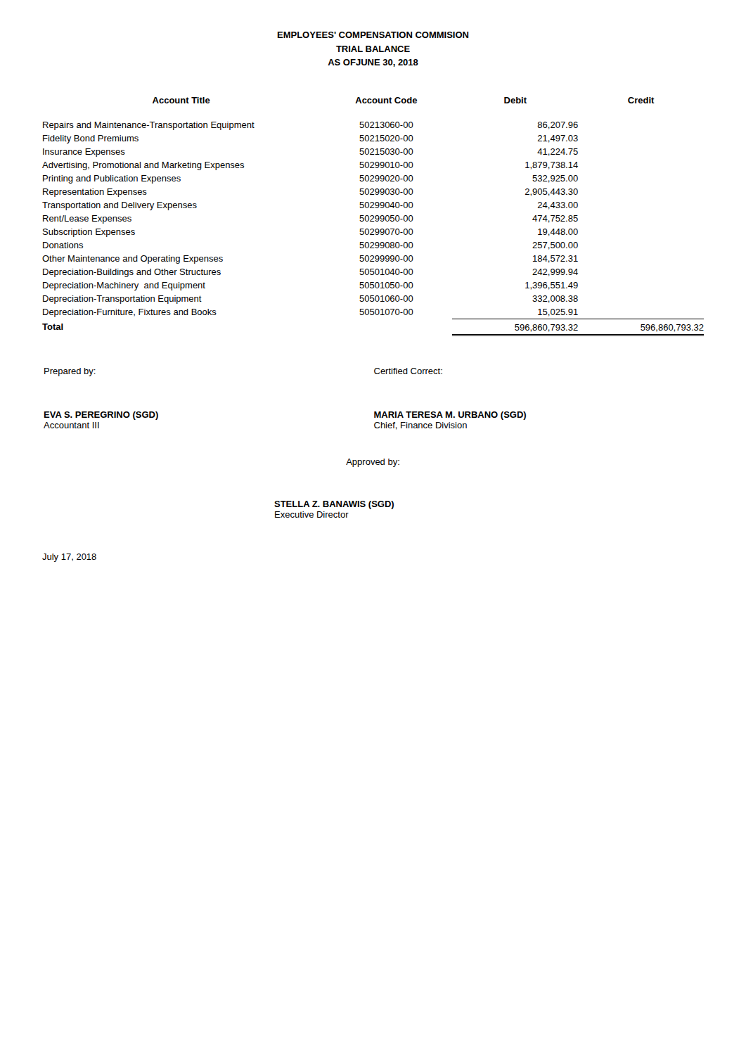EMPLOYEES' COMPENSATION COMMISION
TRIAL BALANCE
AS OFJUNE 30, 2018
| Account Title | Account Code | Debit | Credit |
| --- | --- | --- | --- |
| Repairs and Maintenance-Transportation Equipment | 50213060-00 | 86,207.96 | |
| Fidelity Bond Premiums | 50215020-00 | 21,497.03 | |
| Insurance Expenses | 50215030-00 | 41,224.75 | |
| Advertising, Promotional and Marketing Expenses | 50299010-00 | 1,879,738.14 | |
| Printing and Publication Expenses | 50299020-00 | 532,925.00 | |
| Representation Expenses | 50299030-00 | 2,905,443.30 | |
| Transportation and Delivery Expenses | 50299040-00 | 24,433.00 | |
| Rent/Lease Expenses | 50299050-00 | 474,752.85 | |
| Subscription Expenses | 50299070-00 | 19,448.00 | |
| Donations | 50299080-00 | 257,500.00 | |
| Other Maintenance and Operating Expenses | 50299990-00 | 184,572.31 | |
| Depreciation-Buildings and Other Structures | 50501040-00 | 242,999.94 | |
| Depreciation-Machinery and Equipment | 50501050-00 | 1,396,551.49 | |
| Depreciation-Transportation Equipment | 50501060-00 | 332,008.38 | |
| Depreciation-Furniture, Fixtures and Books | 50501070-00 | 15,025.91 | |
| Total | | 596,860,793.32 | 596,860,793.32 |
| Prepared by: | Certified Correct: |
| EVA S. PEREGRINO (SGD) Accountant III | MARIA TERESA M. URBANO (SGD) Chief, Finance Division |
Approved by:
STELLA Z. BANAWIS (SGD)
Executive Director
July 17, 2018